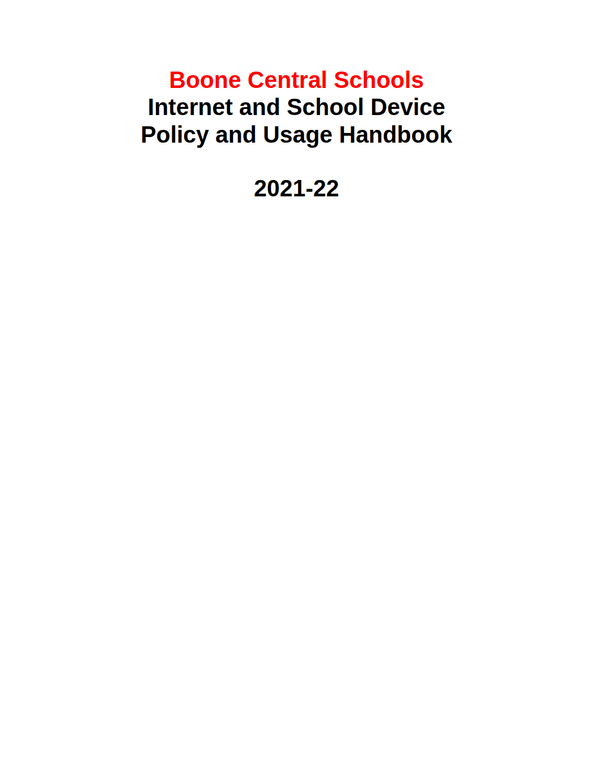Boone Central Schools Internet and School Device Policy and Usage Handbook
2021-22